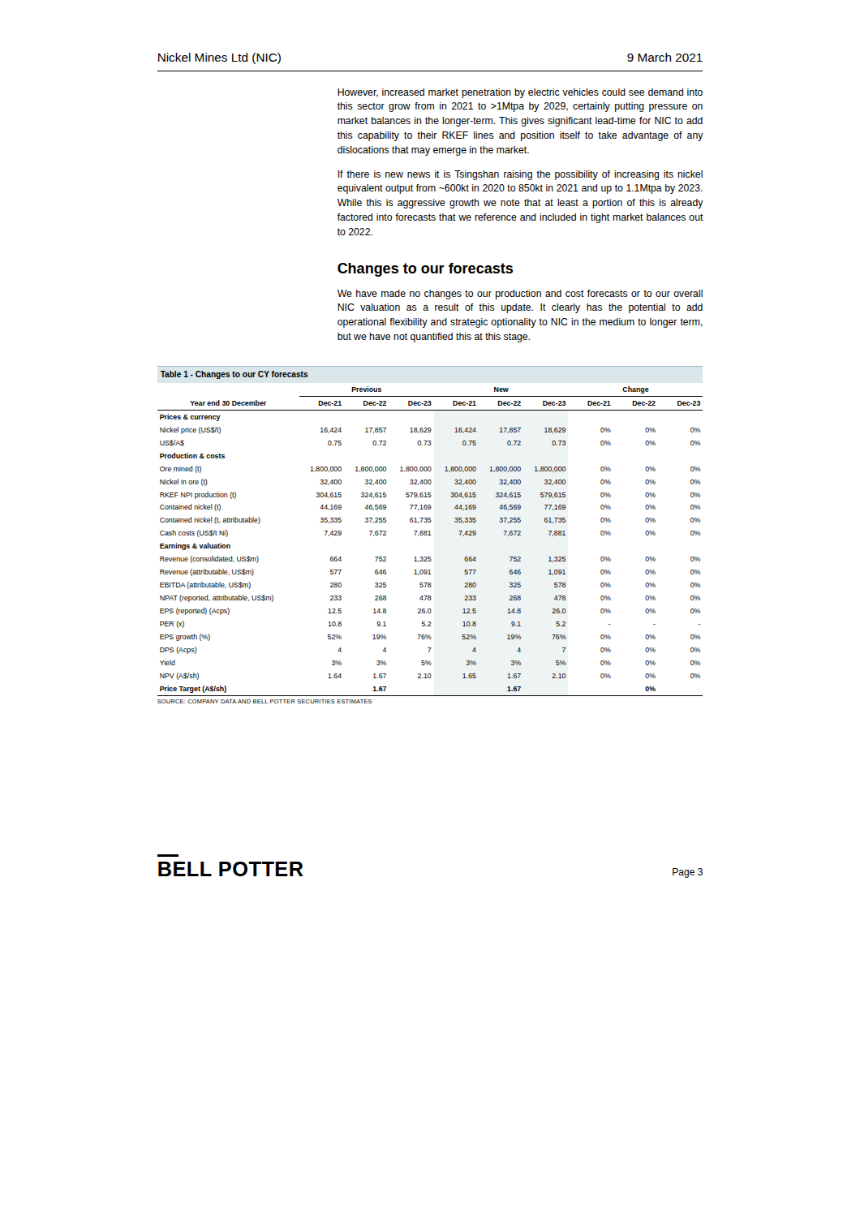Nickel Mines Ltd (NIC)
9 March 2021
However, increased market penetration by electric vehicles could see demand into this sector grow from in 2021 to >1Mtpa by 2029, certainly putting pressure on market balances in the longer-term. This gives significant lead-time for NIC to add this capability to their RKEF lines and position itself to take advantage of any dislocations that may emerge in the market.
If there is new news it is Tsingshan raising the possibility of increasing its nickel equivalent output from ~600kt in 2020 to 850kt in 2021 and up to 1.1Mtpa by 2023. While this is aggressive growth we note that at least a portion of this is already factored into forecasts that we reference and included in tight market balances out to 2022.
Changes to our forecasts
We have made no changes to our production and cost forecasts or to our overall NIC valuation as a result of this update. It clearly has the potential to add operational flexibility and strategic optionality to NIC in the medium to longer term, but we have not quantified this at this stage.
Table 1 - Changes to our CY forecasts
| | Previous | New | Change |
| --- | --- | --- | --- |
| Year end 30 December | Dec-21 | Dec-22 | Dec-23 | Dec-21 | Dec-22 | Dec-23 | Dec-21 | Dec-22 | Dec-23 |
| Prices & currency | | | | | | | | | |
| Nickel price (US$/t) | 16,424 | 17,857 | 18,629 | 16,424 | 17,857 | 18,629 | 0% | 0% | 0% |
| US$/A$ | 0.75 | 0.72 | 0.73 | 0.75 | 0.72 | 0.73 | 0% | 0% | 0% |
| Production & costs | | | | | | | | | |
| Ore mined (t) | 1,800,000 | 1,800,000 | 1,800,000 | 1,800,000 | 1,800,000 | 1,800,000 | 0% | 0% | 0% |
| Nickel in ore (t) | 32,400 | 32,400 | 32,400 | 32,400 | 32,400 | 32,400 | 0% | 0% | 0% |
| RKEF NPI production (t) | 304,615 | 324,615 | 579,615 | 304,615 | 324,615 | 579,615 | 0% | 0% | 0% |
| Contained nickel (t) | 44,169 | 46,569 | 77,169 | 44,169 | 46,569 | 77,169 | 0% | 0% | 0% |
| Contained nickel (t, attributable) | 35,335 | 37,255 | 61,735 | 35,335 | 37,255 | 61,735 | 0% | 0% | 0% |
| Cash costs (US$/t Ni) | 7,429 | 7,672 | 7,881 | 7,429 | 7,672 | 7,881 | 0% | 0% | 0% |
| Earnings & valuation | | | | | | | | | |
| Revenue (consolidated, US$m) | 664 | 752 | 1,325 | 664 | 752 | 1,325 | 0% | 0% | 0% |
| Revenue (attributable, US$m) | 577 | 646 | 1,091 | 577 | 646 | 1,091 | 0% | 0% | 0% |
| EBITDA (attributable, US$m) | 280 | 325 | 578 | 280 | 325 | 578 | 0% | 0% | 0% |
| NPAT (reported, attributable, US$m) | 233 | 268 | 478 | 233 | 268 | 478 | 0% | 0% | 0% |
| EPS (reported) (Acps) | 12.5 | 14.8 | 26.0 | 12.5 | 14.8 | 26.0 | 0% | 0% | 0% |
| PER (x) | 10.8 | 9.1 | 5.2 | 10.8 | 9.1 | 5.2 | - | - | - |
| EPS growth (%) | 52% | 19% | 76% | 52% | 19% | 76% | 0% | 0% | 0% |
| DPS (Acps) | 4 | 4 | 7 | 4 | 4 | 7 | 0% | 0% | 0% |
| Yield | 3% | 3% | 5% | 3% | 3% | 5% | 0% | 0% | 0% |
| NPV (A$/sh) | 1.64 | 1.67 | 2.10 | 1.65 | 1.67 | 2.10 | 0% | 0% | 0% |
| Price Target (A$/sh) | | 1.67 | | | 1.67 | | | 0% | |
SOURCE: COMPANY DATA AND BELL POTTER SECURITIES ESTIMATES
BELL POTTER
Page 3